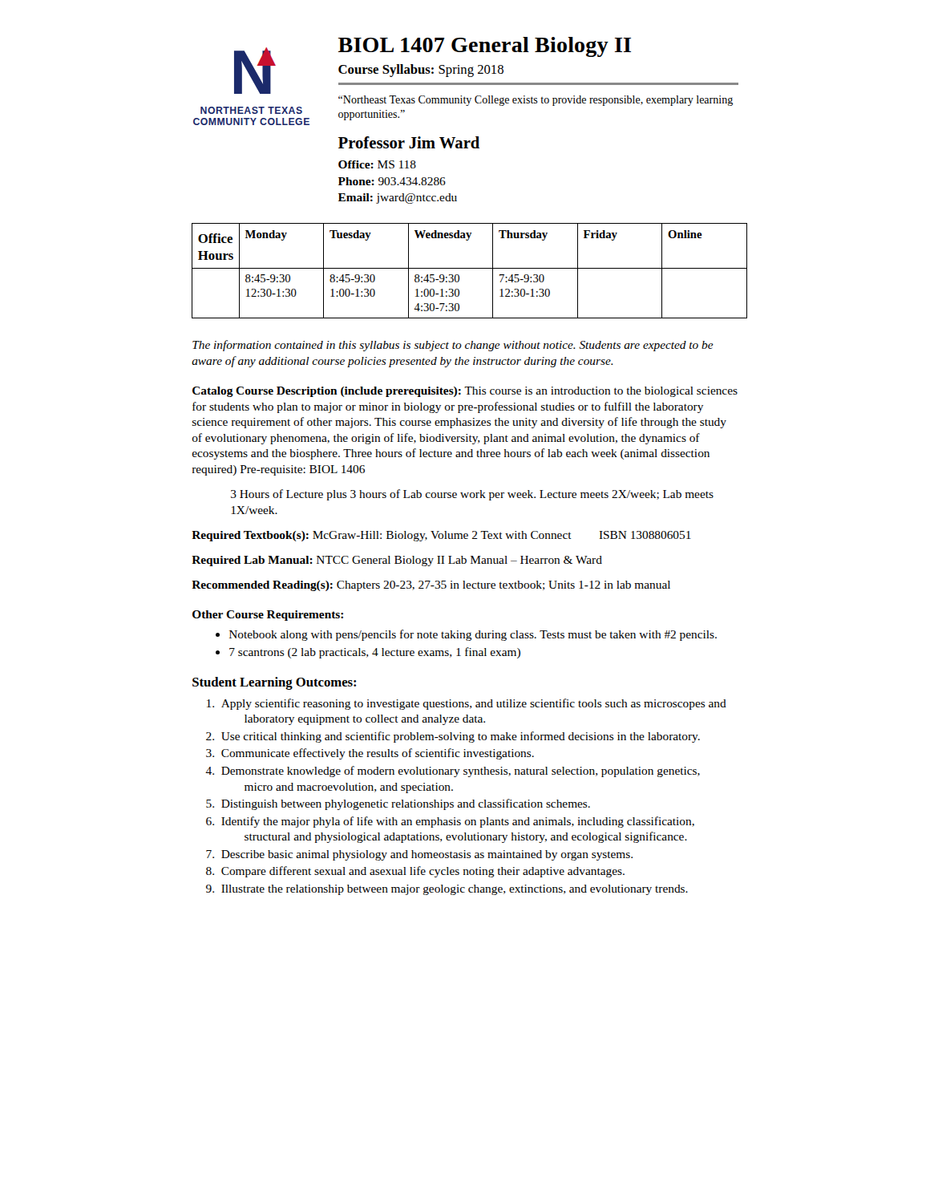N▲
NORTHEAST TEXAS
COMMUNITY COLLEGE
BIOL 1407 General Biology II
Course Syllabus: Spring 2018
“Northeast Texas Community College exists to provide responsible, exemplary learning opportunities.”
Professor Jim Ward
Office: MS 118
Phone: 903.434.8286
Email: jward@ntcc.edu
| Office Hours | Monday | Tuesday | Wednesday | Thursday | Friday | Online |
| | 8:45-9:30 12:30-1:30 | 8:45-9:30 1:00-1:30 | 8:45-9:30 1:00-1:30 4:30-7:30 | 7:45-9:30 12:30-1:30 | | |
The information contained in this syllabus is subject to change without notice. Students are expected to be aware of any additional course policies presented by the instructor during the course.
Catalog Course Description (include prerequisites): This course is an introduction to the biological sciences for students who plan to major or minor in biology or pre-professional studies or to fulfill the laboratory science requirement of other majors. This course emphasizes the unity and diversity of life through the study of evolutionary phenomena, the origin of life, biodiversity, plant and animal evolution, the dynamics of ecosystems and the biosphere. Three hours of lecture and three hours of lab each week (animal dissection required) Pre-requisite: BIOL 1406
3 Hours of Lecture plus 3 hours of Lab course work per week. Lecture meets 2X/week; Lab meets 1X/week.
Required Textbook(s): McGraw-Hill: Biology, Volume 2 Text with Connect ISBN 1308806051
Required Lab Manual: NTCC General Biology II Lab Manual – Hearron & Ward
Recommended Reading(s): Chapters 20-23, 27-35 in lecture textbook; Units 1-12 in lab manual
Other Course Requirements:
Notebook along with pens/pencils for note taking during class. Tests must be taken with #2 pencils.
7 scantrons (2 lab practicals, 4 lecture exams, 1 final exam)
Student Learning Outcomes:
Apply scientific reasoning to investigate questions, and utilize scientific tools such as microscopes and laboratory equipment to collect and analyze data.
Use critical thinking and scientific problem-solving to make informed decisions in the laboratory.
Communicate effectively the results of scientific investigations.
Demonstrate knowledge of modern evolutionary synthesis, natural selection, population genetics, micro and macroevolution, and speciation.
Distinguish between phylogenetic relationships and classification schemes.
Identify the major phyla of life with an emphasis on plants and animals, including classification, structural and physiological adaptations, evolutionary history, and ecological significance.
Describe basic animal physiology and homeostasis as maintained by organ systems.
Compare different sexual and asexual life cycles noting their adaptive advantages.
Illustrate the relationship between major geologic change, extinctions, and evolutionary trends.